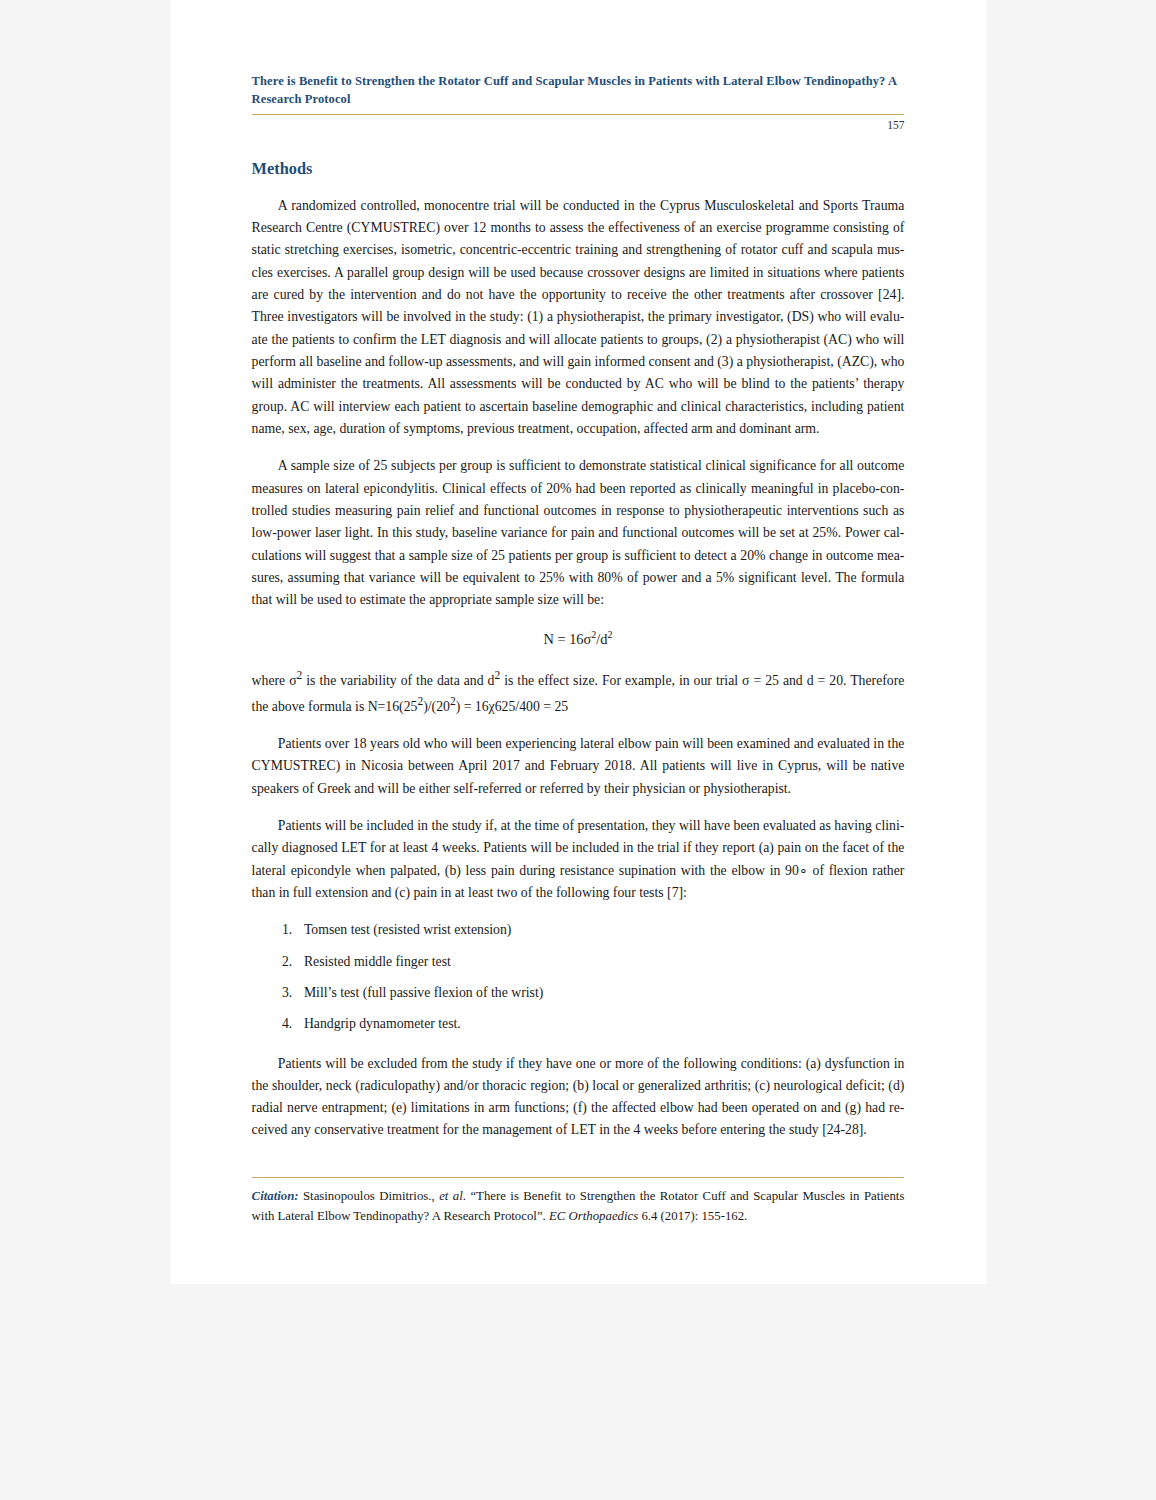There is Benefit to Strengthen the Rotator Cuff and Scapular Muscles in Patients with Lateral Elbow Tendinopathy? A Research Protocol
157
Methods
A randomized controlled, monocentre trial will be conducted in the Cyprus Musculoskeletal and Sports Trauma Research Centre (CYMUSTREC) over 12 months to assess the effectiveness of an exercise programme consisting of static stretching exercises, isometric, concentric-eccentric training and strengthening of rotator cuff and scapula muscles exercises. A parallel group design will be used because crossover designs are limited in situations where patients are cured by the intervention and do not have the opportunity to receive the other treatments after crossover [24]. Three investigators will be involved in the study: (1) a physiotherapist, the primary investigator, (DS) who will evaluate the patients to confirm the LET diagnosis and will allocate patients to groups, (2) a physiotherapist (AC) who will perform all baseline and follow-up assessments, and will gain informed consent and (3) a physiotherapist, (AZC), who will administer the treatments. All assessments will be conducted by AC who will be blind to the patients’ therapy group. AC will interview each patient to ascertain baseline demographic and clinical characteristics, including patient name, sex, age, duration of symptoms, previous treatment, occupation, affected arm and dominant arm.
A sample size of 25 subjects per group is sufficient to demonstrate statistical clinical significance for all outcome measures on lateral epicondylitis. Clinical effects of 20% had been reported as clinically meaningful in placebo-controlled studies measuring pain relief and functional outcomes in response to physiotherapeutic interventions such as low-power laser light. In this study, baseline variance for pain and functional outcomes will be set at 25%. Power calculations will suggest that a sample size of 25 patients per group is sufficient to detect a 20% change in outcome measures, assuming that variance will be equivalent to 25% with 80% of power and a 5% significant level. The formula that will be used to estimate the appropriate sample size will be:
N = 16σ2/d2
where σ2 is the variability of the data and d2 is the effect size. For example, in our trial σ = 25 and d = 20. Therefore the above formula is N=16(252)/(202) = 16χ625/400 = 25
Patients over 18 years old who will been experiencing lateral elbow pain will been examined and evaluated in the CYMUSTREC) in Nicosia between April 2017 and February 2018. All patients will live in Cyprus, will be native speakers of Greek and will be either self-referred or referred by their physician or physiotherapist.
Patients will be included in the study if, at the time of presentation, they will have been evaluated as having clinically diagnosed LET for at least 4 weeks. Patients will be included in the trial if they report (a) pain on the facet of the lateral epicondyle when palpated, (b) less pain during resistance supination with the elbow in 90∘ of flexion rather than in full extension and (c) pain in at least two of the following four tests [7]:
Tomsen test (resisted wrist extension)
Resisted middle finger test
Mill’s test (full passive flexion of the wrist)
Handgrip dynamometer test.
Patients will be excluded from the study if they have one or more of the following conditions: (a) dysfunction in the shoulder, neck (radiculopathy) and/or thoracic region; (b) local or generalized arthritis; (c) neurological deficit; (d) radial nerve entrapment; (e) limitations in arm functions; (f) the affected elbow had been operated on and (g) had received any conservative treatment for the management of LET in the 4 weeks before entering the study [24-28].
Citation: Stasinopoulos Dimitrios., et al. “There is Benefit to Strengthen the Rotator Cuff and Scapular Muscles in Patients with Lateral Elbow Tendinopathy? A Research Protocol”. EC Orthopaedics 6.4 (2017): 155-162.